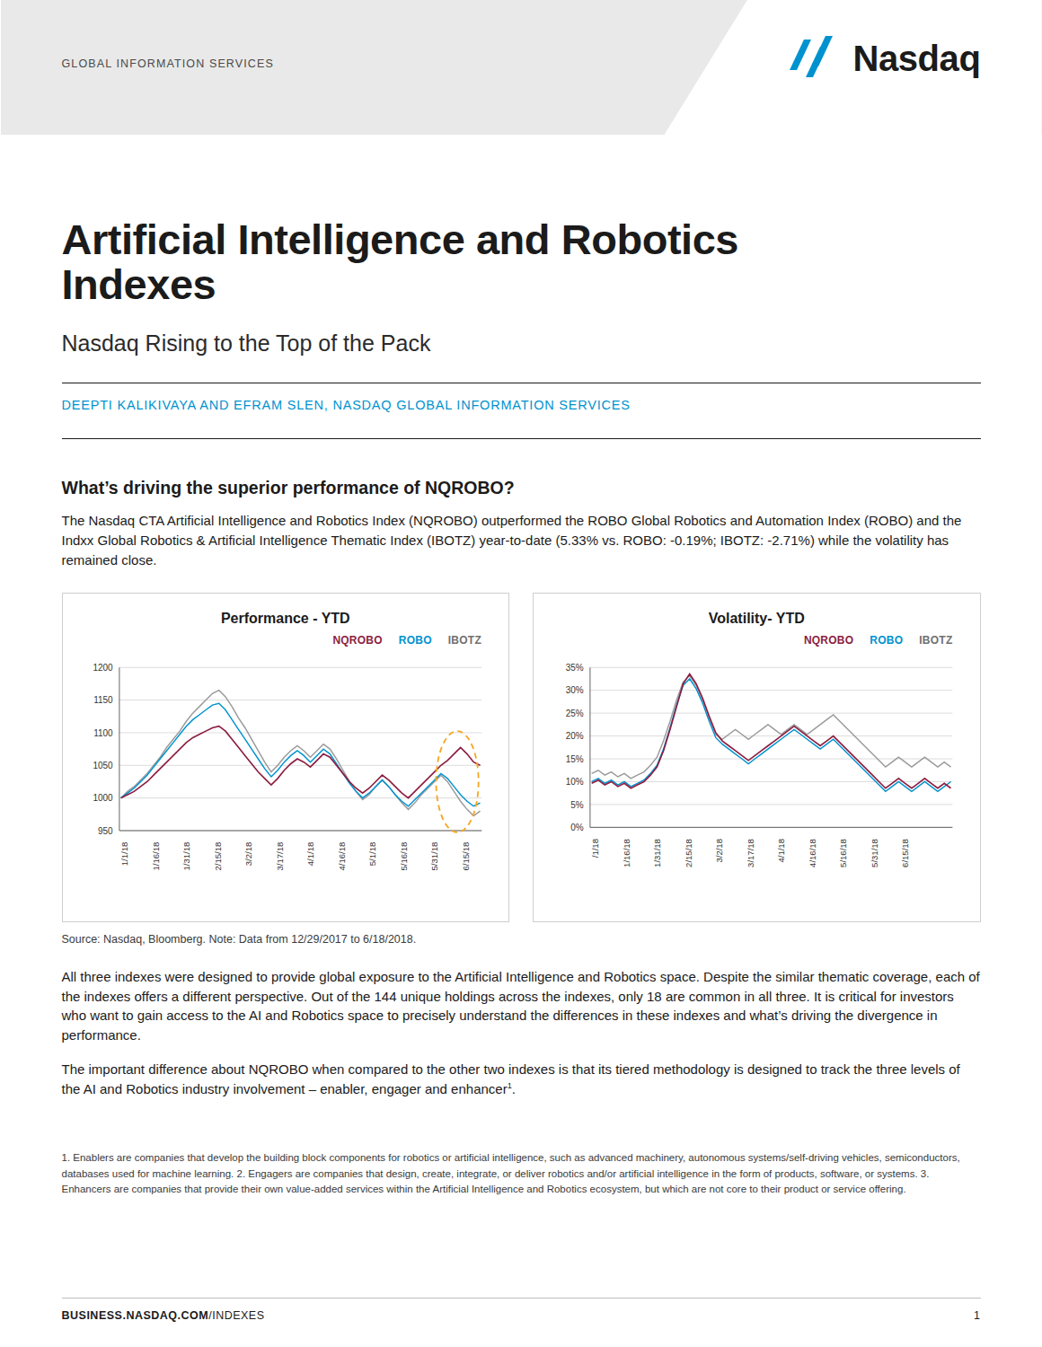GLOBAL INFORMATION SERVICES
Nasdaq
Artificial Intelligence and Robotics Indexes
Nasdaq Rising to the Top of the Pack
Deepti Kalikivaya and Efram Slen, Nasdaq Global Information Services
What’s driving the superior performance of NQROBO?
The Nasdaq CTA Artificial Intelligence and Robotics Index (NQROBO) outperformed the ROBO Global Robotics and Automation Index (ROBO) and the Indxx Global Robotics & Artificial Intelligence Thematic Index (IBOTZ) year-to-date (5.33% vs. ROBO: -0.19%; IBOTZ: -2.71%) while the volatility has remained close.
Performance - YTD
NQROBO ROBO IBOTZ
1200 1150 1100 1050 1000 950 1/1/18 1/16/18 1/31/18 2/15/18 3/2/18 3/17/18 4/1/18 4/16/18 5/1/18 5/16/18 5/31/18 6/15/18
Volatility- YTD
NQROBO ROBO IBOTZ
35% 30% 25% 20% 15% 10% 5% 0% /1/18 1/16/18 1/31/18 2/15/18 3/2/18 3/17/18 4/1/18 4/16/18 5/16/18 5/31/18 6/15/18
Source: Nasdaq, Bloomberg. Note: Data from 12/29/2017 to 6/18/2018.
All three indexes were designed to provide global exposure to the Artificial Intelligence and Robotics space. Despite the similar thematic coverage, each of the indexes offers a different perspective. Out of the 144 unique holdings across the indexes, only 18 are common in all three. It is critical for investors who want to gain access to the AI and Robotics space to precisely understand the differences in these indexes and what’s driving the divergence in performance.
The important difference about NQROBO when compared to the other two indexes is that its tiered methodology is designed to track the three levels of the AI and Robotics industry involvement – enabler, engager and enhancer1.
1. Enablers are companies that develop the building block components for robotics or artificial intelligence, such as advanced machinery, autonomous systems/self-driving vehicles, semiconductors, databases used for machine learning. 2. Engagers are companies that design, create, integrate, or deliver robotics and/or artificial intelligence in the form of products, software, or systems. 3. Enhancers are companies that provide their own value-added services within the Artificial Intelligence and Robotics ecosystem, but which are not core to their product or service offering.
BUSINESS.NASDAQ.COM/INDEXES
1